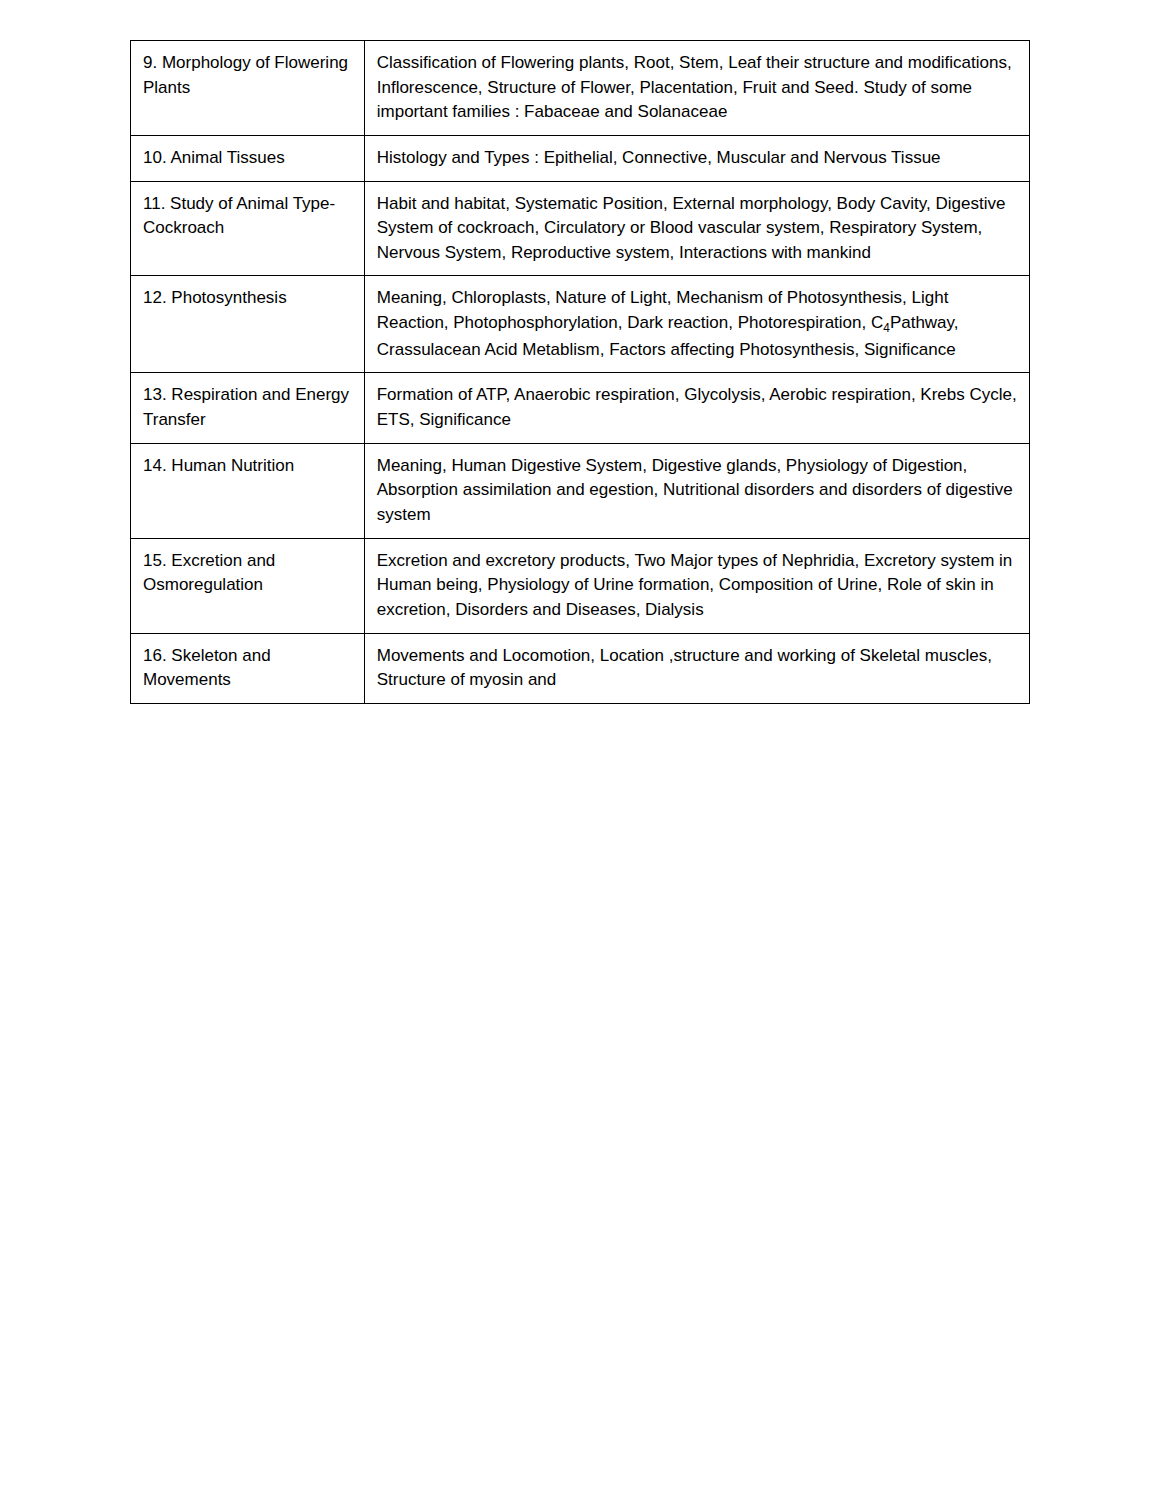| 9. Morphology of Flowering Plants | Classification of Flowering plants, Root, Stem, Leaf their structure and modifications, Inflorescence, Structure of Flower, Placentation, Fruit and Seed. Study of some important families : Fabaceae and Solanaceae |
| 10. Animal Tissues | Histology and Types : Epithelial, Connective, Muscular and Nervous Tissue |
| 11. Study of Animal Type-Cockroach | Habit and habitat, Systematic Position, External morphology, Body Cavity, Digestive System of cockroach, Circulatory or Blood vascular system, Respiratory System, Nervous System, Reproductive system, Interactions with mankind |
| 12. Photosynthesis | Meaning, Chloroplasts, Nature of Light, Mechanism of Photosynthesis, Light Reaction, Photophosphorylation, Dark reaction, Photorespiration, C 4 Pathway, Crassulacean Acid Metablism, Factors affecting Photosynthesis, Significance |
| 13. Respiration and Energy Transfer | Formation of ATP, Anaerobic respiration, Glycolysis, Aerobic respiration, Krebs Cycle, ETS, Significance |
| 14. Human Nutrition | Meaning, Human Digestive System, Digestive glands, Physiology of Digestion, Absorption assimilation and egestion, Nutritional disorders and disorders of digestive system |
| 15. Excretion and Osmoregulation | Excretion and excretory products, Two Major types of Nephridia, Excretory system in Human being, Physiology of Urine formation, Composition of Urine, Role of skin in excretion, Disorders and Diseases, Dialysis |
| 16. Skeleton and Movements | Movements and Locomotion, Location ,structure and working of Skeletal muscles, Structure of myosin and |